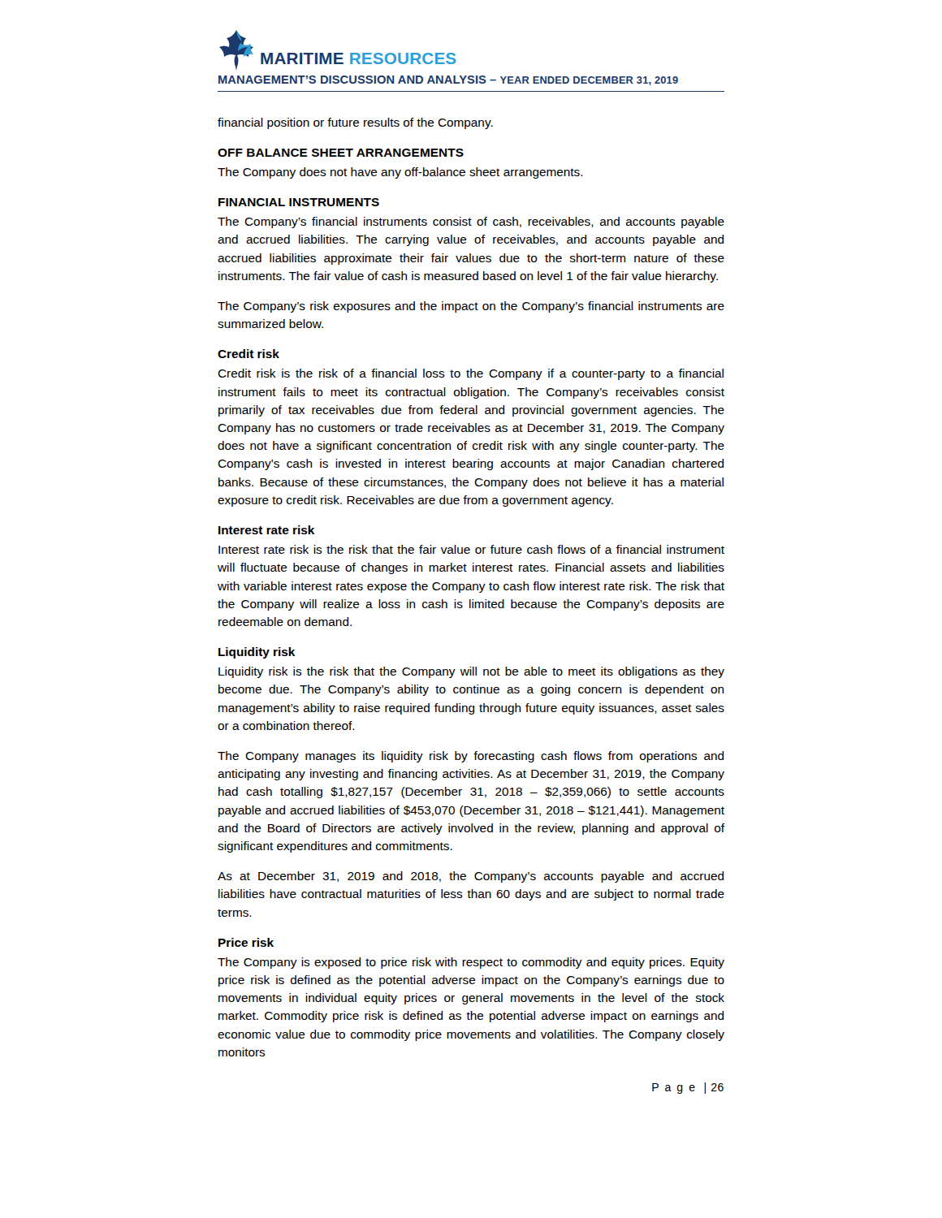MARITIME RESOURCES
MANAGEMENT’S DISCUSSION AND ANALYSIS – YEAR ENDED DECEMBER 31, 2019
financial position or future results of the Company.
OFF BALANCE SHEET ARRANGEMENTS
The Company does not have any off-balance sheet arrangements.
FINANCIAL INSTRUMENTS
The Company’s financial instruments consist of cash, receivables, and accounts payable and accrued liabilities. The carrying value of receivables, and accounts payable and accrued liabilities approximate their fair values due to the short-term nature of these instruments. The fair value of cash is measured based on level 1 of the fair value hierarchy.
The Company’s risk exposures and the impact on the Company’s financial instruments are summarized below.
Credit risk
Credit risk is the risk of a financial loss to the Company if a counter-party to a financial instrument fails to meet its contractual obligation. The Company’s receivables consist primarily of tax receivables due from federal and provincial government agencies. The Company has no customers or trade receivables as at December 31, 2019. The Company does not have a significant concentration of credit risk with any single counter-party. The Company’s cash is invested in interest bearing accounts at major Canadian chartered banks. Because of these circumstances, the Company does not believe it has a material exposure to credit risk. Receivables are due from a government agency.
Interest rate risk
Interest rate risk is the risk that the fair value or future cash flows of a financial instrument will fluctuate because of changes in market interest rates. Financial assets and liabilities with variable interest rates expose the Company to cash flow interest rate risk. The risk that the Company will realize a loss in cash is limited because the Company’s deposits are redeemable on demand.
Liquidity risk
Liquidity risk is the risk that the Company will not be able to meet its obligations as they become due. The Company’s ability to continue as a going concern is dependent on management’s ability to raise required funding through future equity issuances, asset sales or a combination thereof.
The Company manages its liquidity risk by forecasting cash flows from operations and anticipating any investing and financing activities. As at December 31, 2019, the Company had cash totalling $1,827,157 (December 31, 2018 – $2,359,066) to settle accounts payable and accrued liabilities of $453,070 (December 31, 2018 – $121,441). Management and the Board of Directors are actively involved in the review, planning and approval of significant expenditures and commitments.
As at December 31, 2019 and 2018, the Company’s accounts payable and accrued liabilities have contractual maturities of less than 60 days and are subject to normal trade terms.
Price risk
The Company is exposed to price risk with respect to commodity and equity prices. Equity price risk is defined as the potential adverse impact on the Company’s earnings due to movements in individual equity prices or general movements in the level of the stock market. Commodity price risk is defined as the potential adverse impact on earnings and economic value due to commodity price movements and volatilities. The Company closely monitors
P a g e | 26